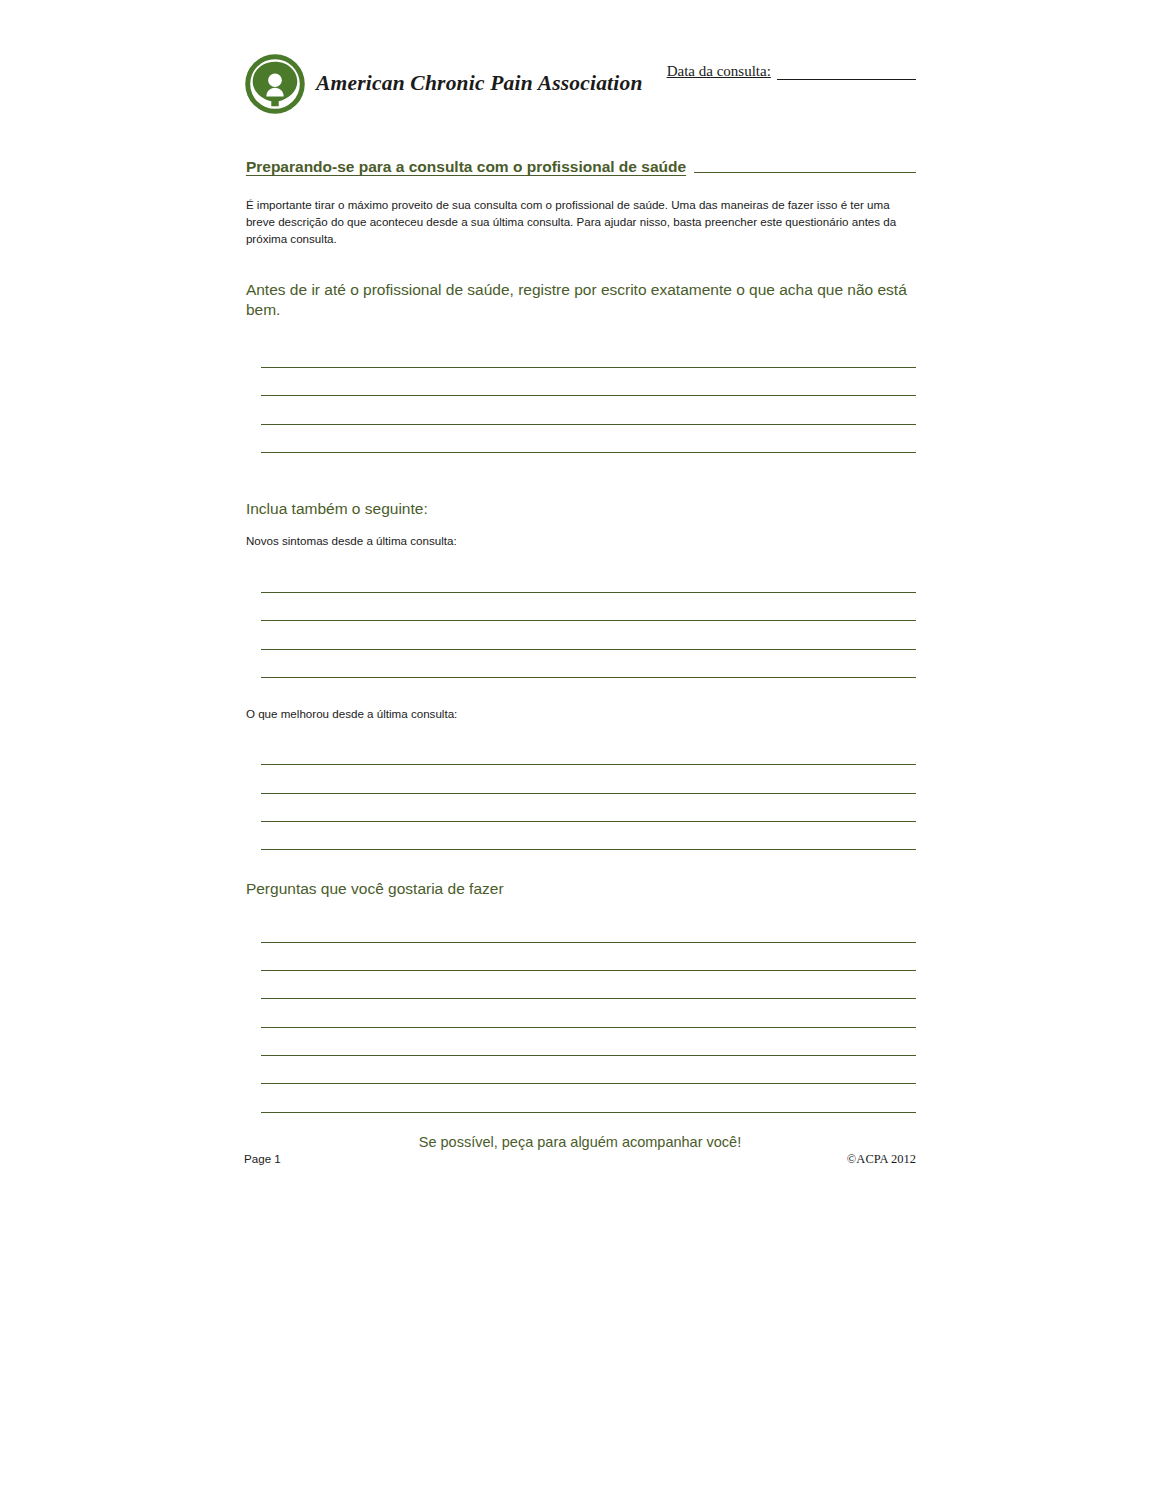American Chronic Pain Association
Data da consulta:
Preparando-se para a consulta com o profissional de saúde
É importante tirar o máximo proveito de sua consulta com o profissional de saúde. Uma das maneiras de fazer isso é ter uma breve descrição do que aconteceu desde a sua última consulta. Para ajudar nisso, basta preencher este questionário antes da próxima consulta.
Antes de ir até o profissional de saúde, registre por escrito exatamente o que acha que não está bem.
Inclua também o seguinte:
Novos sintomas desde a última consulta:
O que melhorou desde a última consulta:
Perguntas que você gostaria de fazer
Se possível, peça para alguém acompanhar você!
Page 1 ©ACPA 2012